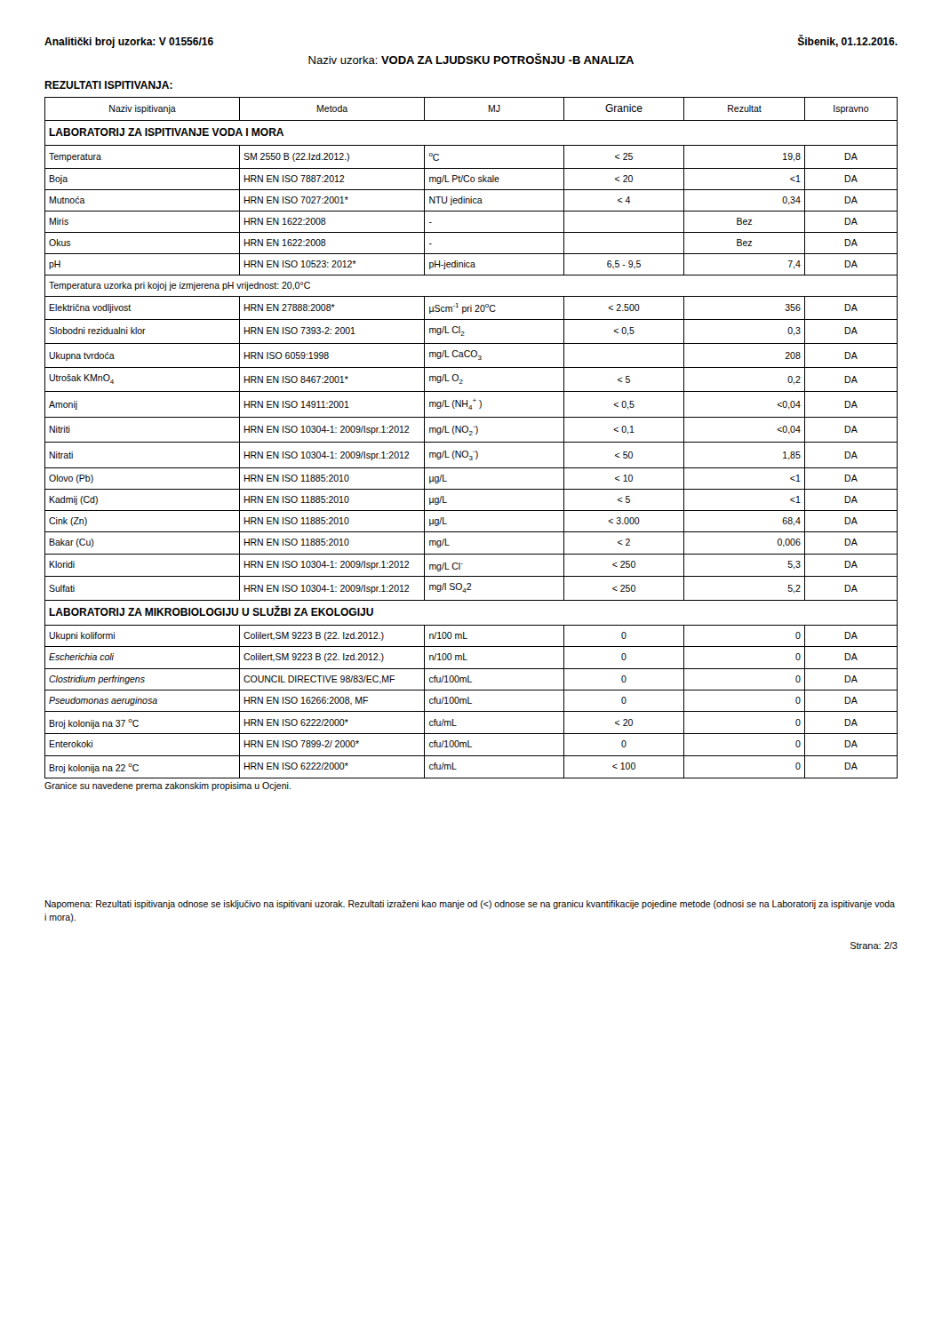Analitički broj uzorka: V 01556/16
Šibenik, 01.12.2016.
Naziv uzorka: VODA ZA LJUDSKU POTROŠNJU -B ANALIZA
REZULTATI ISPITIVANJA:
| Naziv ispitivanja | Metoda | MJ | Granice | Rezultat | Ispravno |
| --- | --- | --- | --- | --- | --- |
| LABORATORIJ ZA ISPITIVANJE VODA I MORA |
| Temperatura | SM 2550 B (22.Izd.2012.) | o C | < 25 | 19,8 | DA |
| Boja | HRN EN ISO 7887:2012 | mg/L Pt/Co skale | < 20 | <1 | DA |
| Mutnoća | HRN EN ISO 7027:2001* | NTU jedinica | < 4 | 0,34 | DA |
| Miris | HRN EN 1622:2008 | - | | Bez | DA |
| Okus | HRN EN 1622:2008 | - | | Bez | DA |
| pH | HRN EN ISO 10523: 2012* | pH-jedinica | 6,5 - 9,5 | 7,4 | DA |
| Temperatura uzorka pri kojoj je izmjerena pH vrijednost: 20,0°C |
| Električna vodljivost | HRN EN 27888:2008* | µScm -1 pri 20 o C | < 2.500 | 356 | DA |
| Slobodni rezidualni klor | HRN EN ISO 7393-2: 2001 | mg/L Cl 2 | < 0,5 | 0,3 | DA |
| Ukupna tvrdoća | HRN ISO 6059:1998 | mg/L CaCO 3 | | 208 | DA |
| Utrošak KMnO 4 | HRN EN ISO 8467:2001* | mg/L O 2 | < 5 | 0,2 | DA |
| Amonij | HRN EN ISO 14911:2001 | mg/L (NH 4 + ) | < 0,5 | <0,04 | DA |
| Nitriti | HRN EN ISO 10304-1: 2009/Ispr.1:2012 | mg/L (NO 2 - ) | < 0,1 | <0,04 | DA |
| Nitrati | HRN EN ISO 10304-1: 2009/Ispr.1:2012 | mg/L (NO 3 - ) | < 50 | 1,85 | DA |
| Olovo (Pb) | HRN EN ISO 11885:2010 | µg/L | < 10 | <1 | DA |
| Kadmij (Cd) | HRN EN ISO 11885:2010 | µg/L | < 5 | <1 | DA |
| Cink (Zn) | HRN EN ISO 11885:2010 | µg/L | < 3.000 | 68,4 | DA |
| Bakar (Cu) | HRN EN ISO 11885:2010 | mg/L | < 2 | 0,006 | DA |
| Kloridi | HRN EN ISO 10304-1: 2009/Ispr.1:2012 | mg/L Cl - | < 250 | 5,3 | DA |
| Sulfati | HRN EN ISO 10304-1: 2009/Ispr.1:2012 | mg/l SO 4 2 | < 250 | 5,2 | DA |
| LABORATORIJ ZA MIKROBIOLOGIJU U SLUŽBI ZA EKOLOGIJU |
| Ukupni koliformi | Colilert,SM 9223 B (22. Izd.2012.) | n/100 mL | 0 | 0 | DA |
| Escherichia coli | Colilert,SM 9223 B (22. Izd.2012.) | n/100 mL | 0 | 0 | DA |
| Clostridium perfringens | COUNCIL DIRECTIVE 98/83/EC,MF | cfu/100mL | 0 | 0 | DA |
| Pseudomonas aeruginosa | HRN EN ISO 16266:2008, MF | cfu/100mL | 0 | 0 | DA |
| Broj kolonija na 37 o C | HRN EN ISO 6222/2000* | cfu/mL | < 20 | 0 | DA |
| Enterokoki | HRN EN ISO 7899-2/ 2000* | cfu/100mL | 0 | 0 | DA |
| Broj kolonija na 22 o C | HRN EN ISO 6222/2000* | cfu/mL | < 100 | 0 | DA |
Granice su navedene prema zakonskim propisima u Ocjeni.
Napomena: Rezultati ispitivanja odnose se isključivo na ispitivani uzorak. Rezultati izraženi kao manje od (<) odnose se na granicu kvantifikacije pojedine metode (odnosi se na Laboratorij za ispitivanje voda i mora).
Strana: 2/3